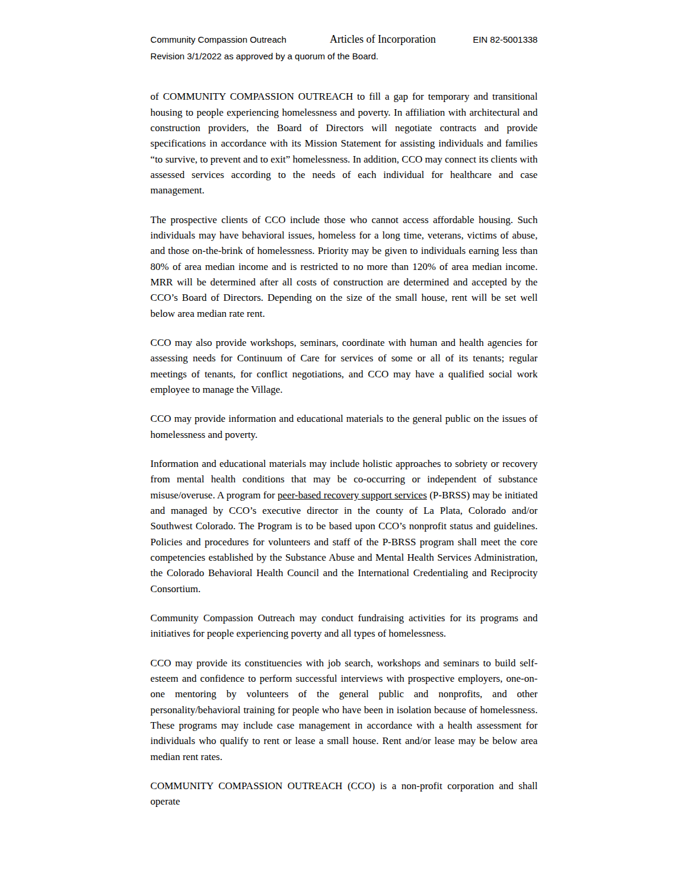Community Compassion Outreach
Articles of Incorporation
EIN 82-5001338
Revision 3/1/2022 as approved by a quorum of the Board.
of COMMUNITY COMPASSION OUTREACH to fill a gap for temporary and transitional housing to people experiencing homelessness and poverty. In affiliation with architectural and construction providers, the Board of Directors will negotiate contracts and provide specifications in accordance with its Mission Statement for assisting individuals and families “to survive, to prevent and to exit” homelessness. In addition, CCO may connect its clients with assessed services according to the needs of each individual for healthcare and case management.
The prospective clients of CCO include those who cannot access affordable housing. Such individuals may have behavioral issues, homeless for a long time, veterans, victims of abuse, and those on-the-brink of homelessness. Priority may be given to individuals earning less than 80% of area median income and is restricted to no more than 120% of area median income. MRR will be determined after all costs of construction are determined and accepted by the CCO’s Board of Directors. Depending on the size of the small house, rent will be set well below area median rate rent.
CCO may also provide workshops, seminars, coordinate with human and health agencies for assessing needs for Continuum of Care for services of some or all of its tenants; regular meetings of tenants, for conflict negotiations, and CCO may have a qualified social work employee to manage the Village.
CCO may provide information and educational materials to the general public on the issues of homelessness and poverty.
Information and educational materials may include holistic approaches to sobriety or recovery from mental health conditions that may be co-occurring or independent of substance misuse/overuse. A program for peer-based recovery support services (P-BRSS) may be initiated and managed by CCO’s executive director in the county of La Plata, Colorado and/or Southwest Colorado. The Program is to be based upon CCO’s nonprofit status and guidelines. Policies and procedures for volunteers and staff of the P-BRSS program shall meet the core competencies established by the Substance Abuse and Mental Health Services Administration, the Colorado Behavioral Health Council and the International Credentialing and Reciprocity Consortium.
Community Compassion Outreach may conduct fundraising activities for its programs and initiatives for people experiencing poverty and all types of homelessness.
CCO may provide its constituencies with job search, workshops and seminars to build self- esteem and confidence to perform successful interviews with prospective employers, one-on-one mentoring by volunteers of the general public and nonprofits, and other personality/behavioral training for people who have been in isolation because of homelessness. These programs may include case management in accordance with a health assessment for individuals who qualify to rent or lease a small house. Rent and/or lease may be below area median rent rates.
COMMUNITY COMPASSION OUTREACH (CCO) is a non-profit corporation and shall operate